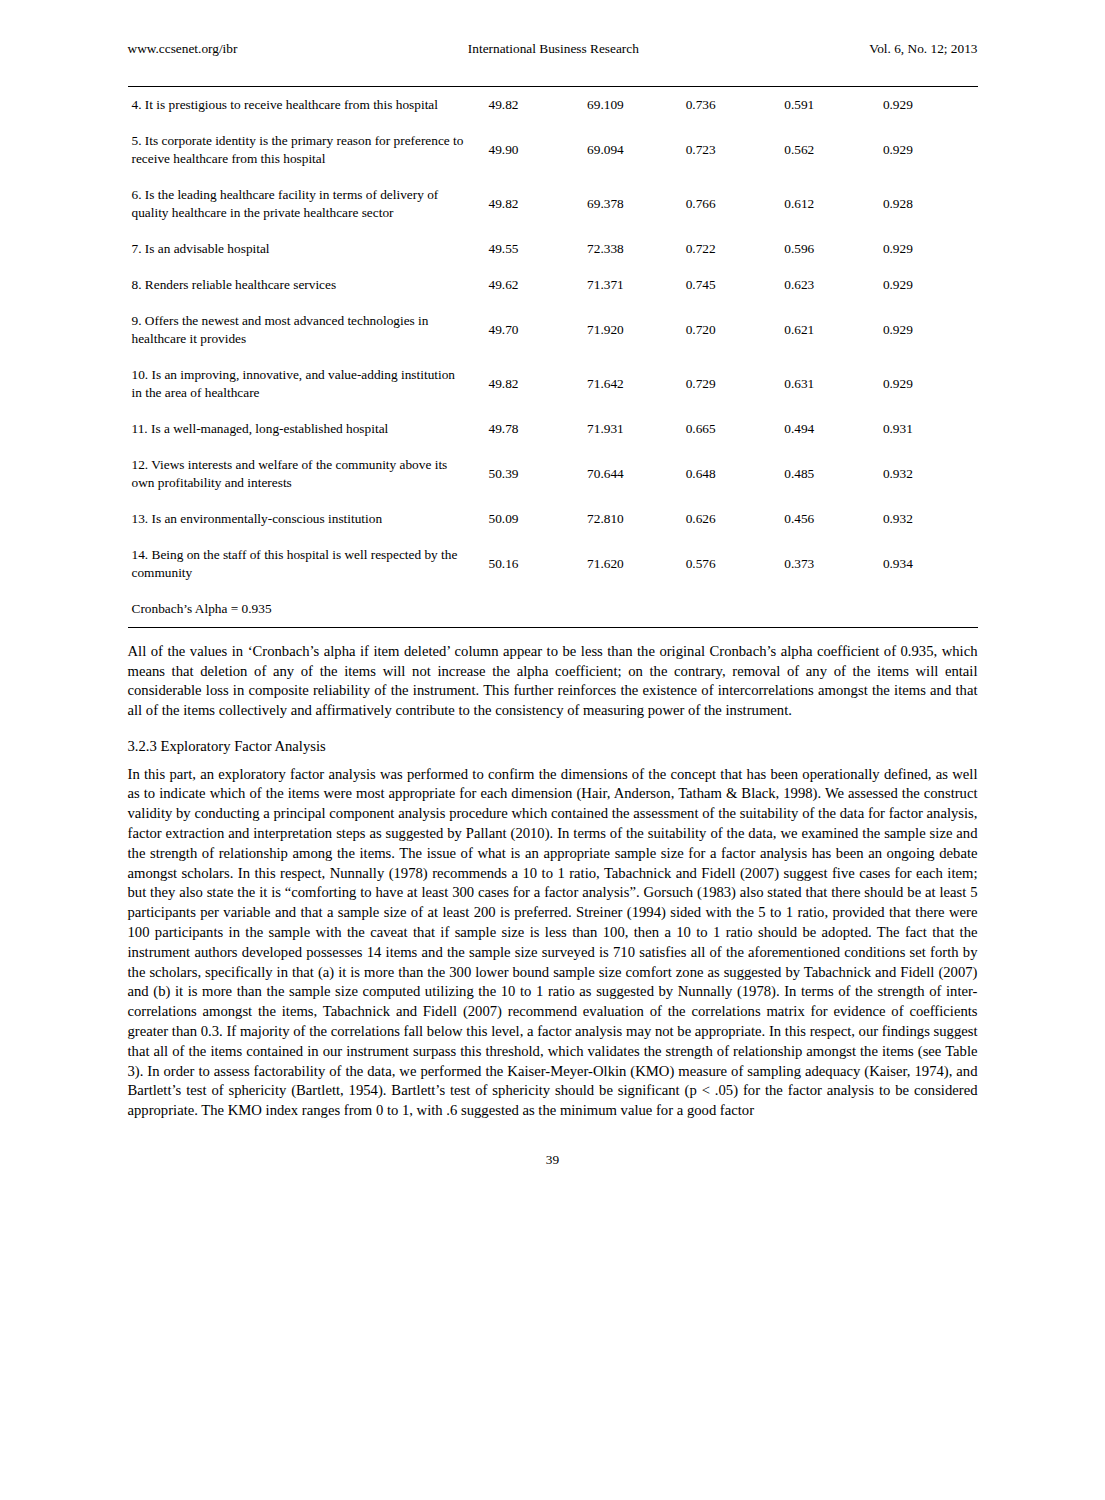www.ccsenet.org/ibr
International Business Research
Vol. 6, No. 12; 2013
| 4. It is prestigious to receive healthcare from this hospital | 49.82 | 69.109 | 0.736 | 0.591 | 0.929 |
| 5. Its corporate identity is the primary reason for preference to receive healthcare from this hospital | 49.90 | 69.094 | 0.723 | 0.562 | 0.929 |
| 6. Is the leading healthcare facility in terms of delivery of quality healthcare in the private healthcare sector | 49.82 | 69.378 | 0.766 | 0.612 | 0.928 |
| 7. Is an advisable hospital | 49.55 | 72.338 | 0.722 | 0.596 | 0.929 |
| 8. Renders reliable healthcare services | 49.62 | 71.371 | 0.745 | 0.623 | 0.929 |
| 9. Offers the newest and most advanced technologies in healthcare it provides | 49.70 | 71.920 | 0.720 | 0.621 | 0.929 |
| 10. Is an improving, innovative, and value-adding institution in the area of healthcare | 49.82 | 71.642 | 0.729 | 0.631 | 0.929 |
| 11. Is a well-managed, long-established hospital | 49.78 | 71.931 | 0.665 | 0.494 | 0.931 |
| 12. Views interests and welfare of the community above its own profitability and interests | 50.39 | 70.644 | 0.648 | 0.485 | 0.932 |
| 13. Is an environmentally-conscious institution | 50.09 | 72.810 | 0.626 | 0.456 | 0.932 |
| 14. Being on the staff of this hospital is well respected by the community | 50.16 | 71.620 | 0.576 | 0.373 | 0.934 |
| Cronbach’s Alpha = 0.935 | | | | | |
All of the values in ‘Cronbach’s alpha if item deleted’ column appear to be less than the original Cronbach’s alpha coefficient of 0.935, which means that deletion of any of the items will not increase the alpha coefficient; on the contrary, removal of any of the items will entail considerable loss in composite reliability of the instrument. This further reinforces the existence of intercorrelations amongst the items and that all of the items collectively and affirmatively contribute to the consistency of measuring power of the instrument.
3.2.3 Exploratory Factor Analysis
In this part, an exploratory factor analysis was performed to confirm the dimensions of the concept that has been operationally defined, as well as to indicate which of the items were most appropriate for each dimension (Hair, Anderson, Tatham & Black, 1998). We assessed the construct validity by conducting a principal component analysis procedure which contained the assessment of the suitability of the data for factor analysis, factor extraction and interpretation steps as suggested by Pallant (2010). In terms of the suitability of the data, we examined the sample size and the strength of relationship among the items. The issue of what is an appropriate sample size for a factor analysis has been an ongoing debate amongst scholars. In this respect, Nunnally (1978) recommends a 10 to 1 ratio, Tabachnick and Fidell (2007) suggest five cases for each item; but they also state the it is “comforting to have at least 300 cases for a factor analysis”. Gorsuch (1983) also stated that there should be at least 5 participants per variable and that a sample size of at least 200 is preferred. Streiner (1994) sided with the 5 to 1 ratio, provided that there were 100 participants in the sample with the caveat that if sample size is less than 100, then a 10 to 1 ratio should be adopted. The fact that the instrument authors developed possesses 14 items and the sample size surveyed is 710 satisfies all of the aforementioned conditions set forth by the scholars, specifically in that (a) it is more than the 300 lower bound sample size comfort zone as suggested by Tabachnick and Fidell (2007) and (b) it is more than the sample size computed utilizing the 10 to 1 ratio as suggested by Nunnally (1978). In terms of the strength of inter-correlations amongst the items, Tabachnick and Fidell (2007) recommend evaluation of the correlations matrix for evidence of coefficients greater than 0.3. If majority of the correlations fall below this level, a factor analysis may not be appropriate. In this respect, our findings suggest that all of the items contained in our instrument surpass this threshold, which validates the strength of relationship amongst the items (see Table 3). In order to assess factorability of the data, we performed the Kaiser-Meyer-Olkin (KMO) measure of sampling adequacy (Kaiser, 1974), and Bartlett’s test of sphericity (Bartlett, 1954). Bartlett’s test of sphericity should be significant (p < .05) for the factor analysis to be considered appropriate. The KMO index ranges from 0 to 1, with .6 suggested as the minimum value for a good factor
39